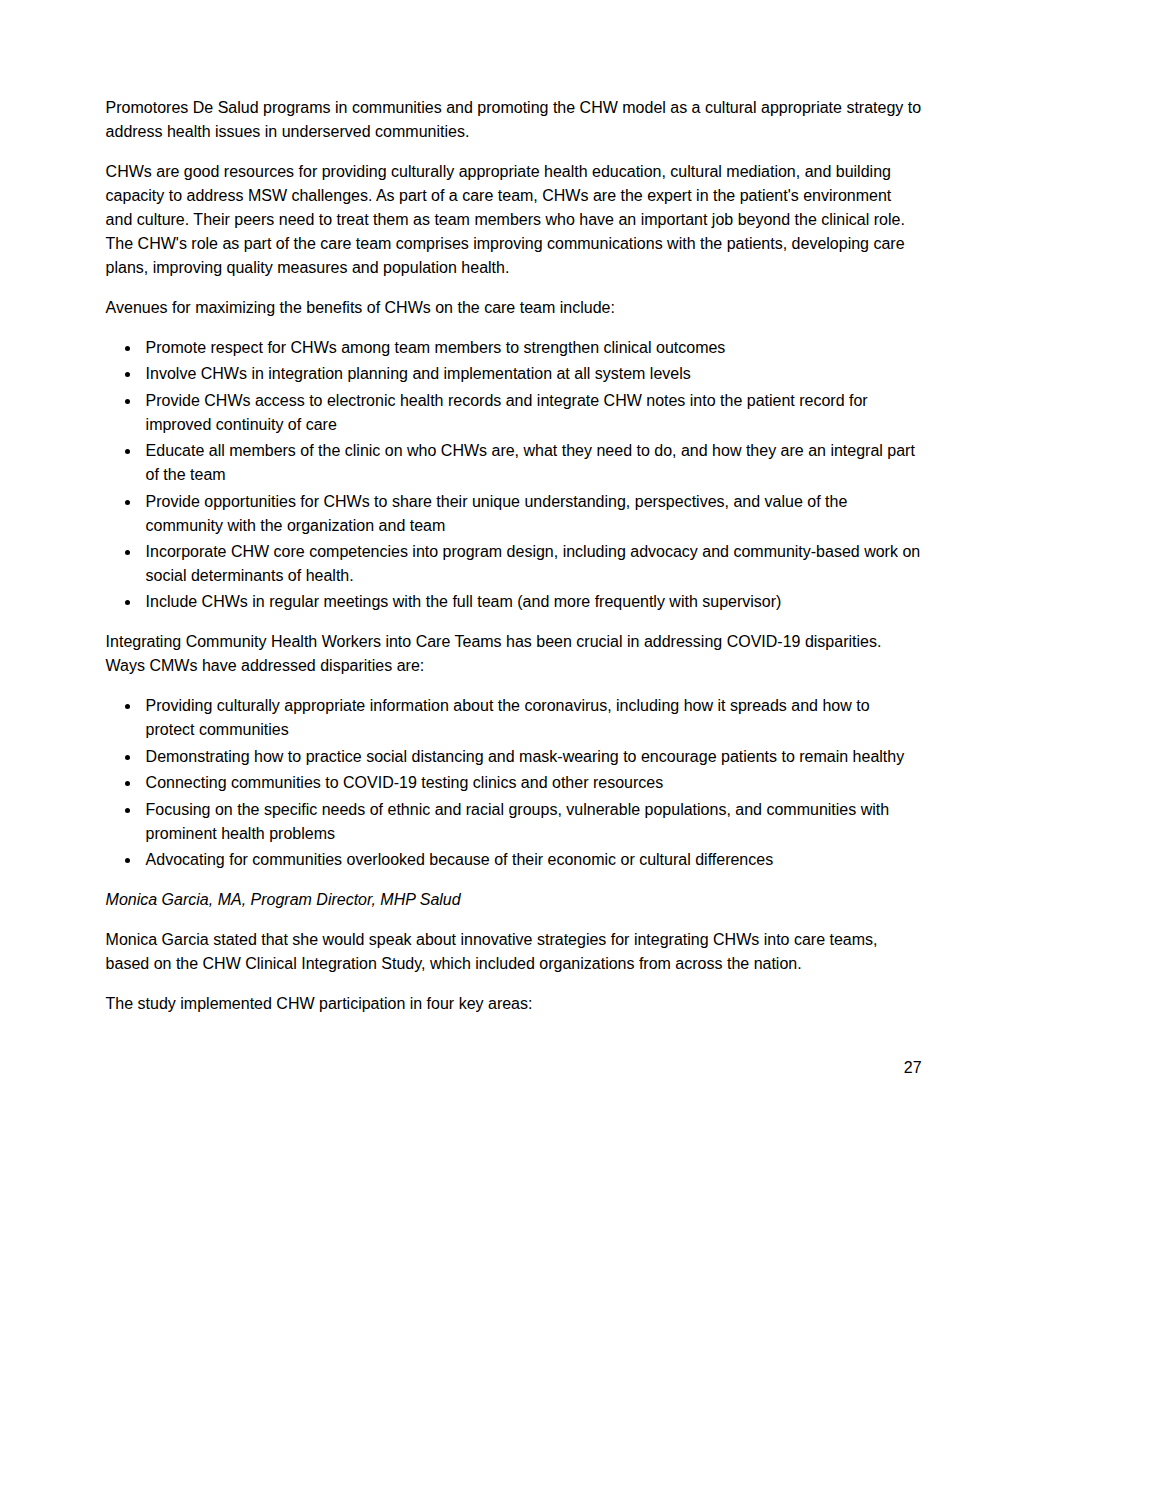Promotores De Salud programs in communities and promoting the CHW model as a cultural appropriate strategy to address health issues in underserved communities.
CHWs are good resources for providing culturally appropriate health education, cultural mediation, and building capacity to address MSW challenges. As part of a care team, CHWs are the expert in the patient's environment and culture. Their peers need to treat them as team members who have an important job beyond the clinical role. The CHW's role as part of the care team comprises improving communications with the patients, developing care plans, improving quality measures and population health.
Avenues for maximizing the benefits of CHWs on the care team include:
Promote respect for CHWs among team members to strengthen clinical outcomes
Involve CHWs in integration planning and implementation at all system levels
Provide CHWs access to electronic health records and integrate CHW notes into the patient record for improved continuity of care
Educate all members of the clinic on who CHWs are, what they need to do, and how they are an integral part of the team
Provide opportunities for CHWs to share their unique understanding, perspectives, and value of the community with the organization and team
Incorporate CHW core competencies into program design, including advocacy and community-based work on social determinants of health.
Include CHWs in regular meetings with the full team (and more frequently with supervisor)
Integrating Community Health Workers into Care Teams has been crucial in addressing COVID-19 disparities. Ways CMWs have addressed disparities are:
Providing culturally appropriate information about the coronavirus, including how it spreads and how to protect communities
Demonstrating how to practice social distancing and mask-wearing to encourage patients to remain healthy
Connecting communities to COVID-19 testing clinics and other resources
Focusing on the specific needs of ethnic and racial groups, vulnerable populations, and communities with prominent health problems
Advocating for communities overlooked because of their economic or cultural differences
Monica Garcia, MA, Program Director, MHP Salud
Monica Garcia stated that she would speak about innovative strategies for integrating CHWs into care teams, based on the CHW Clinical Integration Study, which included organizations from across the nation.
The study implemented CHW participation in four key areas:
27